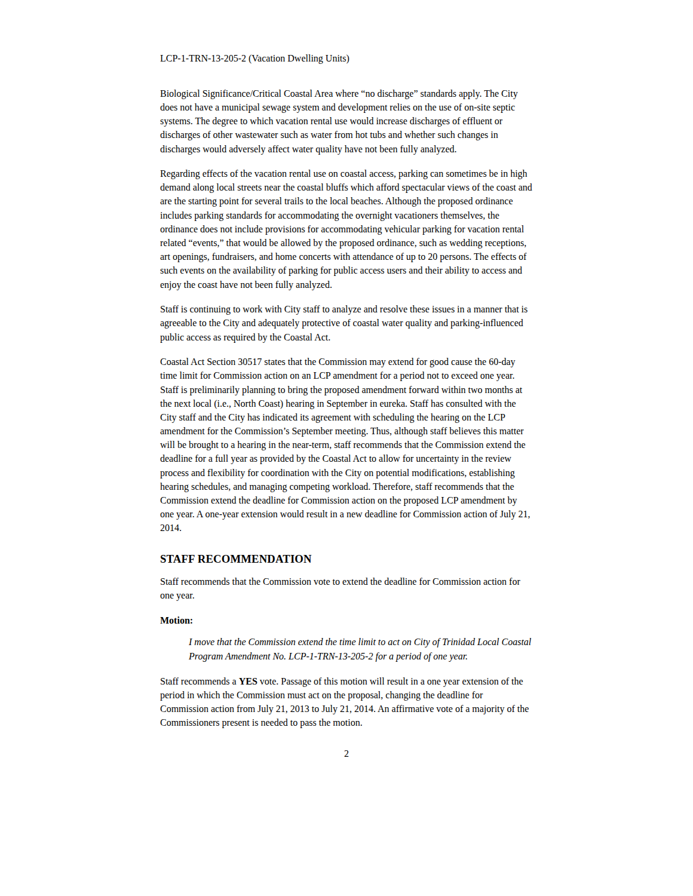LCP-1-TRN-13-205-2 (Vacation Dwelling Units)
Biological Significance/Critical Coastal Area where “no discharge” standards apply. The City does not have a municipal sewage system and development relies on the use of on-site septic systems. The degree to which vacation rental use would increase discharges of effluent or discharges of other wastewater such as water from hot tubs and whether such changes in discharges would adversely affect water quality have not been fully analyzed.
Regarding effects of the vacation rental use on coastal access, parking can sometimes be in high demand along local streets near the coastal bluffs which afford spectacular views of the coast and are the starting point for several trails to the local beaches. Although the proposed ordinance includes parking standards for accommodating the overnight vacationers themselves, the ordinance does not include provisions for accommodating vehicular parking for vacation rental related “events,” that would be allowed by the proposed ordinance, such as wedding receptions, art openings, fundraisers, and home concerts with attendance of up to 20 persons. The effects of such events on the availability of parking for public access users and their ability to access and enjoy the coast have not been fully analyzed.
Staff is continuing to work with City staff to analyze and resolve these issues in a manner that is agreeable to the City and adequately protective of coastal water quality and parking-influenced public access as required by the Coastal Act.
Coastal Act Section 30517 states that the Commission may extend for good cause the 60-day time limit for Commission action on an LCP amendment for a period not to exceed one year. Staff is preliminarily planning to bring the proposed amendment forward within two months at the next local (i.e., North Coast) hearing in September in eureka. Staff has consulted with the City staff and the City has indicated its agreement with scheduling the hearing on the LCP amendment for the Commission’s September meeting. Thus, although staff believes this matter will be brought to a hearing in the near-term, staff recommends that the Commission extend the deadline for a full year as provided by the Coastal Act to allow for uncertainty in the review process and flexibility for coordination with the City on potential modifications, establishing hearing schedules, and managing competing workload. Therefore, staff recommends that the Commission extend the deadline for Commission action on the proposed LCP amendment by one year. A one-year extension would result in a new deadline for Commission action of July 21, 2014.
STAFF RECOMMENDATION
Staff recommends that the Commission vote to extend the deadline for Commission action for one year.
Motion:
I move that the Commission extend the time limit to act on City of Trinidad Local Coastal Program Amendment No. LCP-1-TRN-13-205-2 for a period of one year.
Staff recommends a YES vote. Passage of this motion will result in a one year extension of the period in which the Commission must act on the proposal, changing the deadline for Commission action from July 21, 2013 to July 21, 2014. An affirmative vote of a majority of the Commissioners present is needed to pass the motion.
2